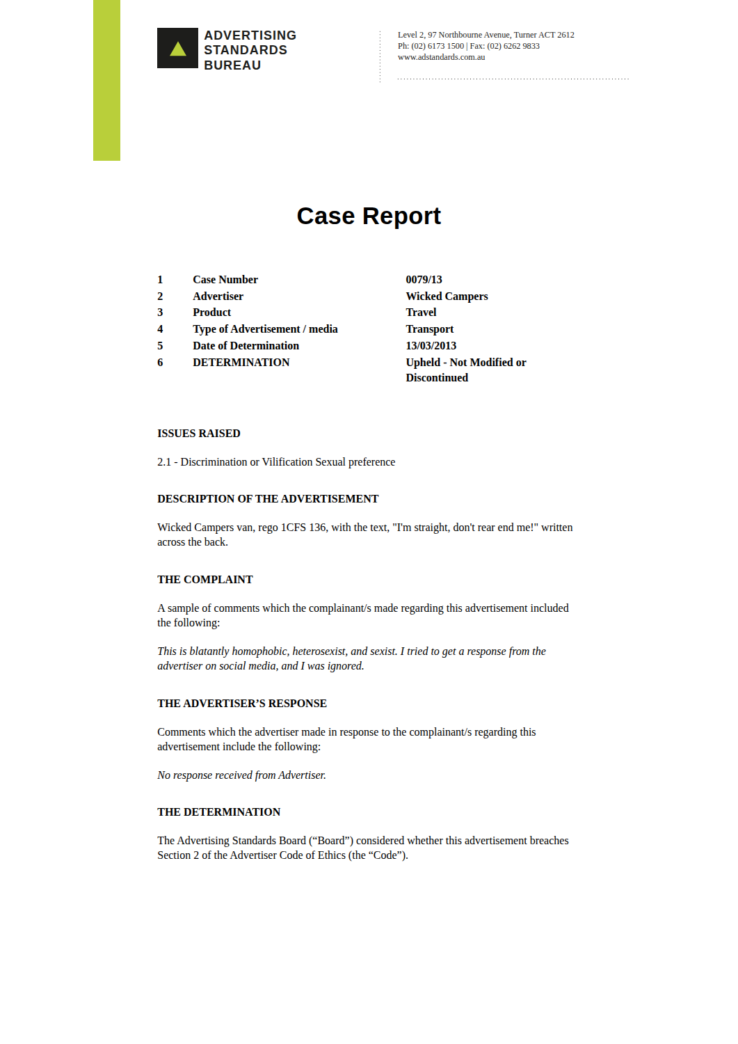ADVERTISING STANDARDS BUREAU
Level 2, 97 Northbourne Avenue, Turner ACT 2612
Ph: (02) 6173 1500 | Fax: (02) 6262 9833
www.adstandards.com.au
Case Report
| 1 | Case Number | 0079/13 |
| 2 | Advertiser | Wicked Campers |
| 3 | Product | Travel |
| 4 | Type of Advertisement / media | Transport |
| 5 | Date of Determination | 13/03/2013 |
| 6 | DETERMINATION | Upheld - Not Modified or Discontinued |
ISSUES RAISED
2.1 - Discrimination or Vilification Sexual preference
DESCRIPTION OF THE ADVERTISEMENT
Wicked Campers van, rego 1CFS 136, with the text, "I'm straight, don't rear end me!" written across the back.
THE COMPLAINT
A sample of comments which the complainant/s made regarding this advertisement included the following:
This is blatantly homophobic, heterosexist, and sexist. I tried to get a response from the advertiser on social media, and I was ignored.
THE ADVERTISER’S RESPONSE
Comments which the advertiser made in response to the complainant/s regarding this advertisement include the following:
No response received from Advertiser.
THE DETERMINATION
The Advertising Standards Board (“Board”) considered whether this advertisement breaches Section 2 of the Advertiser Code of Ethics (the “Code”).